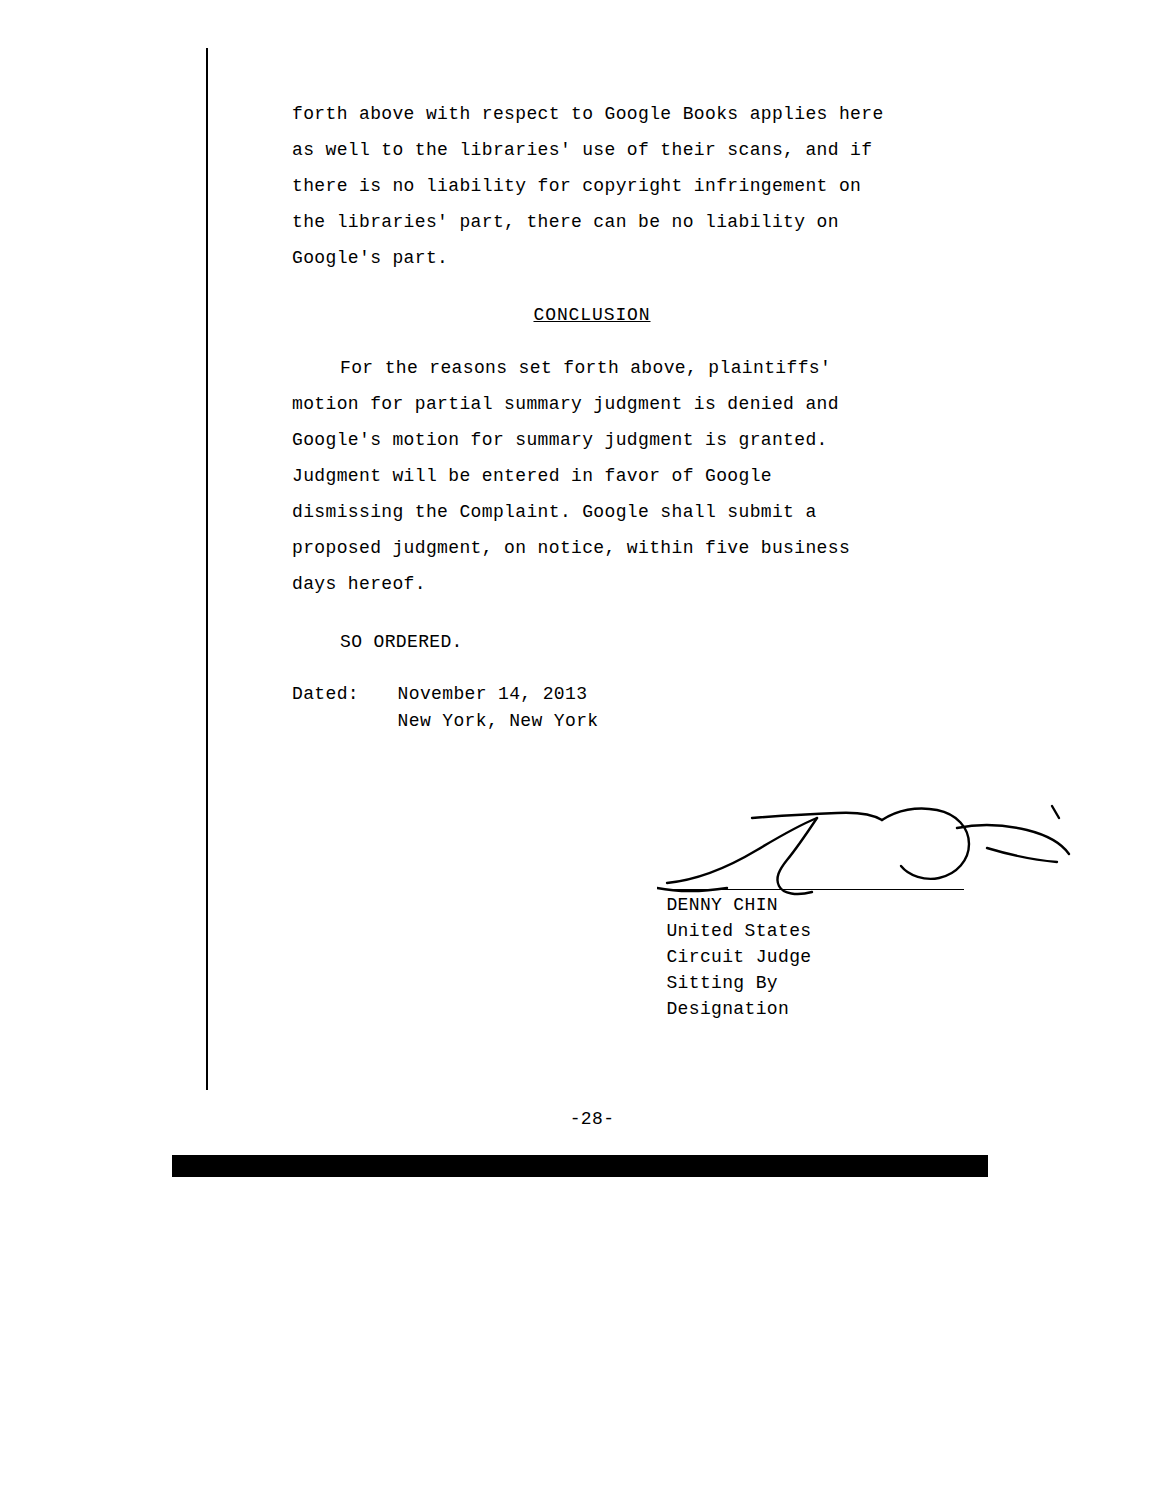forth above with respect to Google Books applies here as well to the libraries' use of their scans, and if there is no liability for copyright infringement on the libraries' part, there can be no liability on Google's part.
CONCLUSION
For the reasons set forth above, plaintiffs' motion for partial summary judgment is denied and Google's motion for summary judgment is granted. Judgment will be entered in favor of Google dismissing the Complaint. Google shall submit a proposed judgment, on notice, within five business days hereof.
SO ORDERED.
Dated: November 14, 2013
New York, New York
DENNY CHIN
United States Circuit Judge
Sitting By Designation
-28-